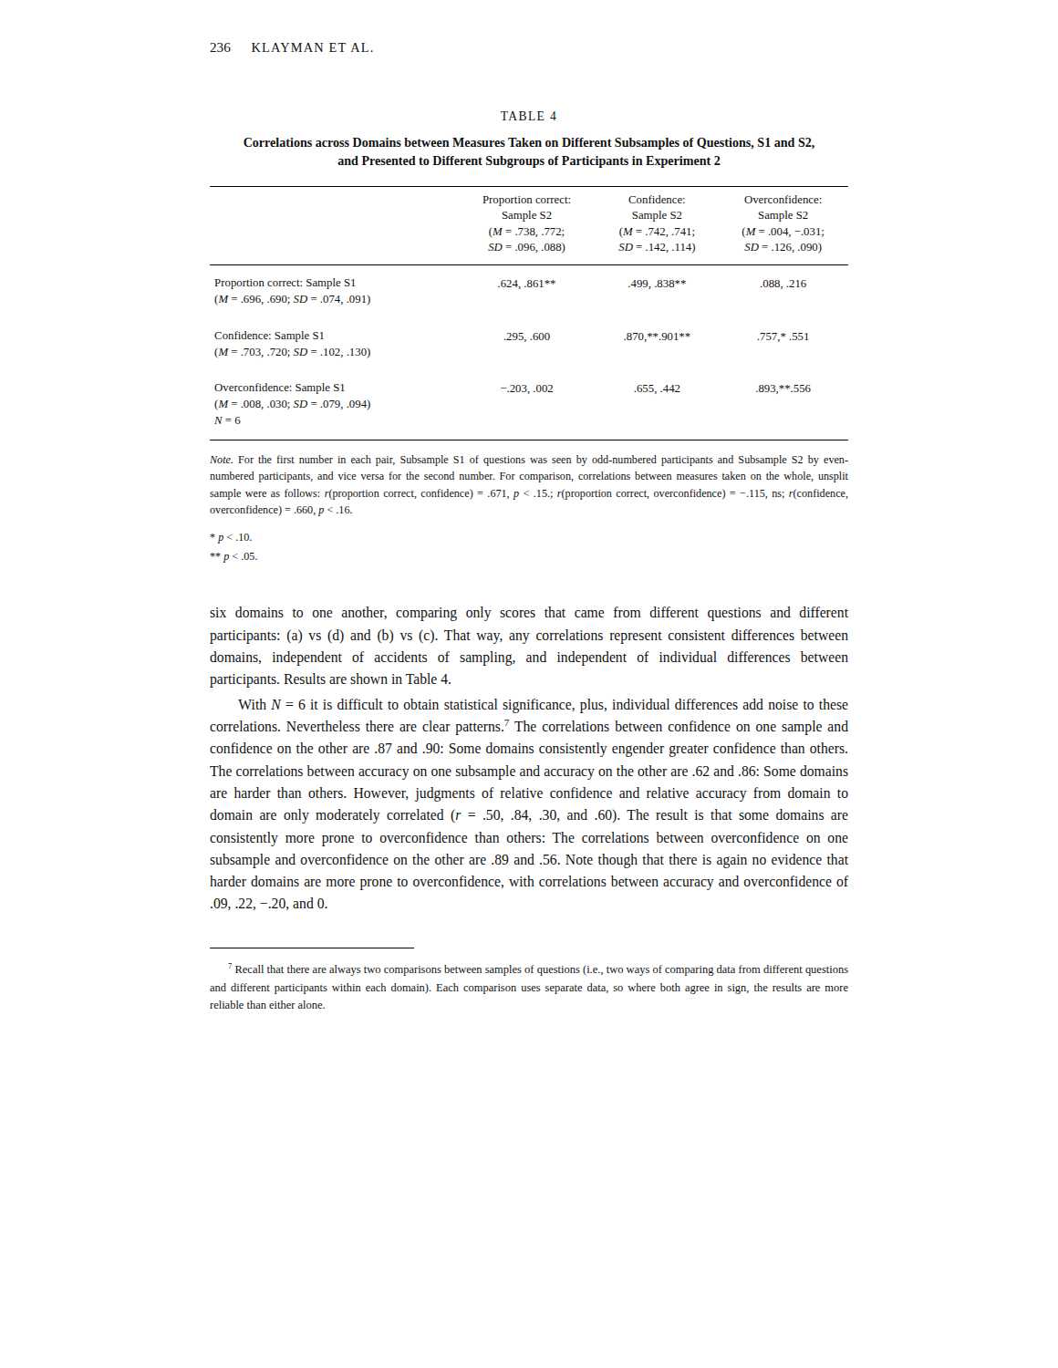236 Klayman et al.
TABLE 4
Correlations across Domains between Measures Taken on Different Subsamples of Questions, S1 and S2, and Presented to Different Subgroups of Participants in Experiment 2
| | Proportion correct: Sample S2 ( M = .738, .772; SD = .096, .088) | Confidence: Sample S2 ( M = .742, .741; SD = .142, .114) | Overconfidence: Sample S2 ( M = .004, −.031; SD = .126, .090) |
| --- | --- | --- | --- |
| Proportion correct: Sample S1 ( M = .696, .690; SD = .074, .091) | .624, .861** | .499, .838** | .088, .216 |
| Confidence: Sample S1 ( M = .703, .720; SD = .102, .130) | .295, .600 | .870,**.901** | .757,* .551 |
| Overconfidence: Sample S1 ( M = .008, .030; SD = .079, .094) N = 6 | −.203, .002 | .655, .442 | .893,**.556 |
Note. For the first number in each pair, Subsample S1 of questions was seen by odd-numbered participants and Subsample S2 by even-numbered participants, and vice versa for the second number. For comparison, correlations between measures taken on the whole, unsplit sample were as follows: r(proportion correct, confidence) = .671, p < .15.; r(proportion correct, overconfidence) = −.115, ns; r(confidence, overconfidence) = .660, p < .16.
* p < .10.
** p < .05.
six domains to one another, comparing only scores that came from different questions and different participants: (a) vs (d) and (b) vs (c). That way, any correlations represent consistent differences between domains, independent of accidents of sampling, and independent of individual differences between participants. Results are shown in Table 4.
With N = 6 it is difficult to obtain statistical significance, plus, individual differences add noise to these correlations. Nevertheless there are clear patterns.7 The correlations between confidence on one sample and confidence on the other are .87 and .90: Some domains consistently engender greater confidence than others. The correlations between accuracy on one subsample and accuracy on the other are .62 and .86: Some domains are harder than others. However, judgments of relative confidence and relative accuracy from domain to domain are only moderately correlated (r = .50, .84, .30, and .60). The result is that some domains are consistently more prone to overconfidence than others: The correlations between overconfidence on one subsample and overconfidence on the other are .89 and .56. Note though that there is again no evidence that harder domains are more prone to overconfidence, with correlations between accuracy and overconfidence of .09, .22, −.20, and 0.
7 Recall that there are always two comparisons between samples of questions (i.e., two ways of comparing data from different questions and different participants within each domain). Each comparison uses separate data, so where both agree in sign, the results are more reliable than either alone.